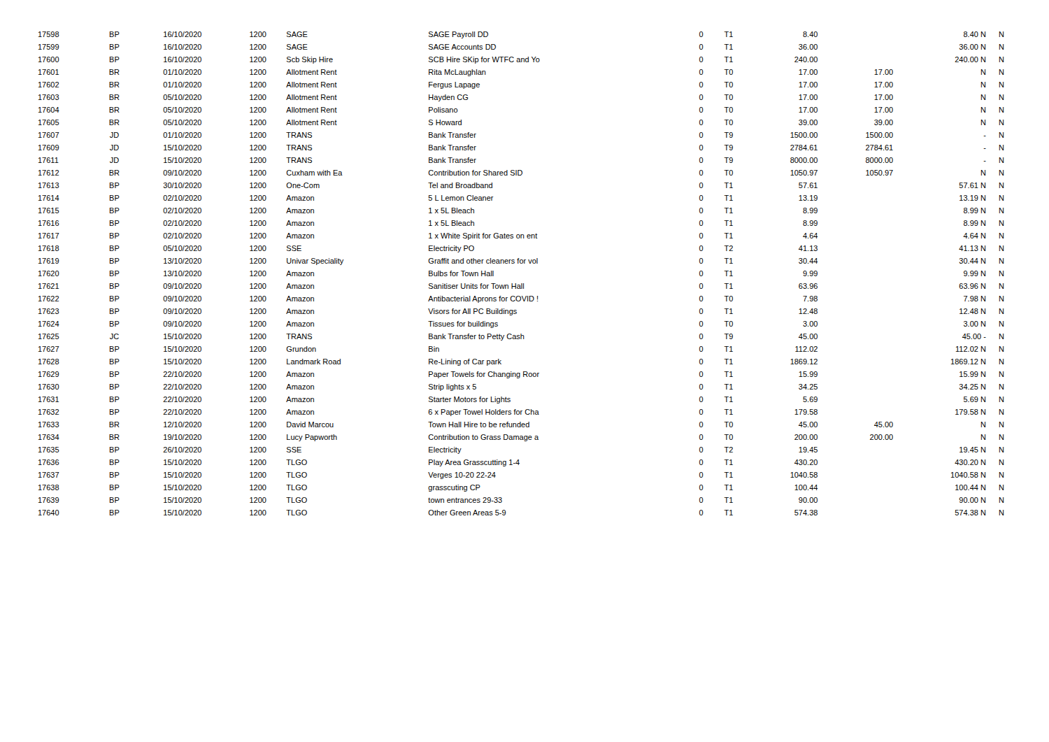| 17598 | BP | 16/10/2020 | 1200 | SAGE | SAGE Payroll DD | 0 | T1 | 8.40 | | 8.40 N | N |
| 17599 | BP | 16/10/2020 | 1200 | SAGE | SAGE Accounts DD | 0 | T1 | 36.00 | | 36.00 N | N |
| 17600 | BP | 16/10/2020 | 1200 | Scb Skip Hire | SCB Hire SKip for WTFC and Yo | 0 | T1 | 240.00 | | 240.00 N | N |
| 17601 | BR | 01/10/2020 | 1200 | Allotment Rent | Rita McLaughlan | 0 | T0 | 17.00 | 17.00 | N | N |
| 17602 | BR | 01/10/2020 | 1200 | Allotment Rent | Fergus Lapage | 0 | T0 | 17.00 | 17.00 | N | N |
| 17603 | BR | 05/10/2020 | 1200 | Allotment Rent | Hayden CG | 0 | T0 | 17.00 | 17.00 | N | N |
| 17604 | BR | 05/10/2020 | 1200 | Allotment Rent | Polisano | 0 | T0 | 17.00 | 17.00 | N | N |
| 17605 | BR | 05/10/2020 | 1200 | Allotment Rent | S Howard | 0 | T0 | 39.00 | 39.00 | N | N |
| 17607 | JD | 01/10/2020 | 1200 | TRANS | Bank Transfer | 0 | T9 | 1500.00 | 1500.00 | - | N |
| 17609 | JD | 15/10/2020 | 1200 | TRANS | Bank Transfer | 0 | T9 | 2784.61 | 2784.61 | - | N |
| 17611 | JD | 15/10/2020 | 1200 | TRANS | Bank Transfer | 0 | T9 | 8000.00 | 8000.00 | - | N |
| 17612 | BR | 09/10/2020 | 1200 | Cuxham with Ea | Contribution for Shared SID | 0 | T0 | 1050.97 | 1050.97 | N | N |
| 17613 | BP | 30/10/2020 | 1200 | One-Com | Tel and Broadband | 0 | T1 | 57.61 | | 57.61 N | N |
| 17614 | BP | 02/10/2020 | 1200 | Amazon | 5 L Lemon Cleaner | 0 | T1 | 13.19 | | 13.19 N | N |
| 17615 | BP | 02/10/2020 | 1200 | Amazon | 1 x 5L Bleach | 0 | T1 | 8.99 | | 8.99 N | N |
| 17616 | BP | 02/10/2020 | 1200 | Amazon | 1 x 5L Bleach | 0 | T1 | 8.99 | | 8.99 N | N |
| 17617 | BP | 02/10/2020 | 1200 | Amazon | 1 x White Spirit for Gates on ent | 0 | T1 | 4.64 | | 4.64 N | N |
| 17618 | BP | 05/10/2020 | 1200 | SSE | Electricity PO | 0 | T2 | 41.13 | | 41.13 N | N |
| 17619 | BP | 13/10/2020 | 1200 | Univar Speciality | Graffit and other cleaners for vol | 0 | T1 | 30.44 | | 30.44 N | N |
| 17620 | BP | 13/10/2020 | 1200 | Amazon | Bulbs for Town Hall | 0 | T1 | 9.99 | | 9.99 N | N |
| 17621 | BP | 09/10/2020 | 1200 | Amazon | Sanitiser Units for Town Hall | 0 | T1 | 63.96 | | 63.96 N | N |
| 17622 | BP | 09/10/2020 | 1200 | Amazon | Antibacterial Aprons for COVID ! | 0 | T0 | 7.98 | | 7.98 N | N |
| 17623 | BP | 09/10/2020 | 1200 | Amazon | Visors for All PC Buildings | 0 | T1 | 12.48 | | 12.48 N | N |
| 17624 | BP | 09/10/2020 | 1200 | Amazon | Tissues for buildings | 0 | T0 | 3.00 | | 3.00 N | N |
| 17625 | JC | 15/10/2020 | 1200 | TRANS | Bank Transfer to Petty Cash | 0 | T9 | 45.00 | | 45.00 - | N |
| 17627 | BP | 15/10/2020 | 1200 | Grundon | Bin | 0 | T1 | 112.02 | | 112.02 N | N |
| 17628 | BP | 15/10/2020 | 1200 | Landmark Road | Re-Lining of Car park | 0 | T1 | 1869.12 | | 1869.12 N | N |
| 17629 | BP | 22/10/2020 | 1200 | Amazon | Paper Towels for Changing Roor | 0 | T1 | 15.99 | | 15.99 N | N |
| 17630 | BP | 22/10/2020 | 1200 | Amazon | Strip lights x 5 | 0 | T1 | 34.25 | | 34.25 N | N |
| 17631 | BP | 22/10/2020 | 1200 | Amazon | Starter Motors for Lights | 0 | T1 | 5.69 | | 5.69 N | N |
| 17632 | BP | 22/10/2020 | 1200 | Amazon | 6 x Paper Towel Holders for Cha | 0 | T1 | 179.58 | | 179.58 N | N |
| 17633 | BR | 12/10/2020 | 1200 | David Marcou | Town Hall Hire to be refunded | 0 | T0 | 45.00 | 45.00 | N | N |
| 17634 | BR | 19/10/2020 | 1200 | Lucy Papworth | Contribution to Grass Damage a | 0 | T0 | 200.00 | 200.00 | N | N |
| 17635 | BP | 26/10/2020 | 1200 | SSE | Electricity | 0 | T2 | 19.45 | | 19.45 N | N |
| 17636 | BP | 15/10/2020 | 1200 | TLGO | Play Area Grasscutting 1-4 | 0 | T1 | 430.20 | | 430.20 N | N |
| 17637 | BP | 15/10/2020 | 1200 | TLGO | Verges 10-20 22-24 | 0 | T1 | 1040.58 | | 1040.58 N | N |
| 17638 | BP | 15/10/2020 | 1200 | TLGO | grasscuting CP | 0 | T1 | 100.44 | | 100.44 N | N |
| 17639 | BP | 15/10/2020 | 1200 | TLGO | town entrances 29-33 | 0 | T1 | 90.00 | | 90.00 N | N |
| 17640 | BP | 15/10/2020 | 1200 | TLGO | Other Green Areas 5-9 | 0 | T1 | 574.38 | | 574.38 N | N |